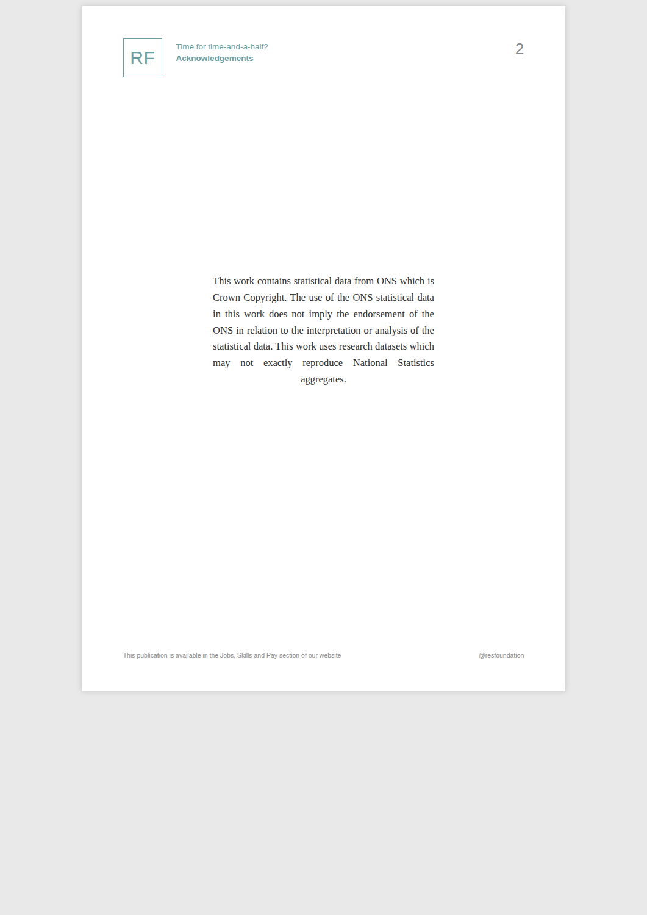RF
Time for time-and-a-half?
Acknowledgements
2
This work contains statistical data from ONS which is Crown Copyright. The use of the ONS statistical data in this work does not imply the endorsement of the ONS in relation to the interpretation or analysis of the statistical data. This work uses research datasets which may not exactly reproduce National Statistics aggregates.
This publication is available in the Jobs, Skills and Pay section of our website
@resfoundation